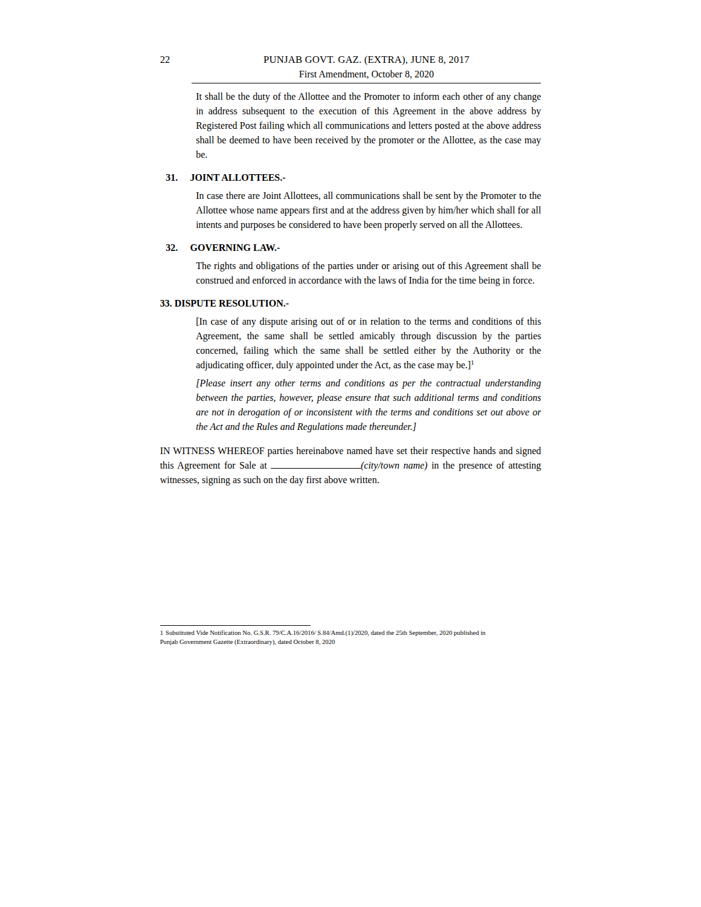22
PUNJAB GOVT. GAZ. (EXTRA), JUNE 8, 2017
First Amendment, October 8, 2020
It shall be the duty of the Allottee and the Promoter to inform each other of any change in address subsequent to the execution of this Agreement in the above address by Registered Post failing which all communications and letters posted at the above address shall be deemed to have been received by the promoter or the Allottee, as the case may be.
31.
JOINT ALLOTTEES.-
In case there are Joint Allottees, all communications shall be sent by the Promoter to the Allottee whose name appears first and at the address given by him/her which shall for all intents and purposes be considered to have been properly served on all the Allottees.
32.
GOVERNING LAW.-
The rights and obligations of the parties under or arising out of this Agreement shall be construed and enforced in accordance with the laws of India for the time being in force.
33. DISPUTE RESOLUTION.-
[In case of any dispute arising out of or in relation to the terms and conditions of this Agreement, the same shall be settled amicably through discussion by the parties concerned, failing which the same shall be settled either by the Authority or the adjudicating officer, duly appointed under the Act, as the case may be.]1
[Please insert any other terms and conditions as per the contractual understanding between the parties, however, please ensure that such additional terms and conditions are not in derogation of or inconsistent with the terms and conditions set out above or the Act and the Rules and Regulations made thereunder.]
IN WITNESS WHEREOF parties hereinabove named have set their respective hands and signed this Agreement for Sale at (city/town name) in the presence of attesting witnesses, signing as such on the day first above written.
1 Substituted Vide Notification No. G.S.R. 79/C.A.16/2016/ S.84/Amd.(1)/2020, dated the 25th September, 2020 published in
Punjab Government Gazette (Extraordinary), dated October 8, 2020